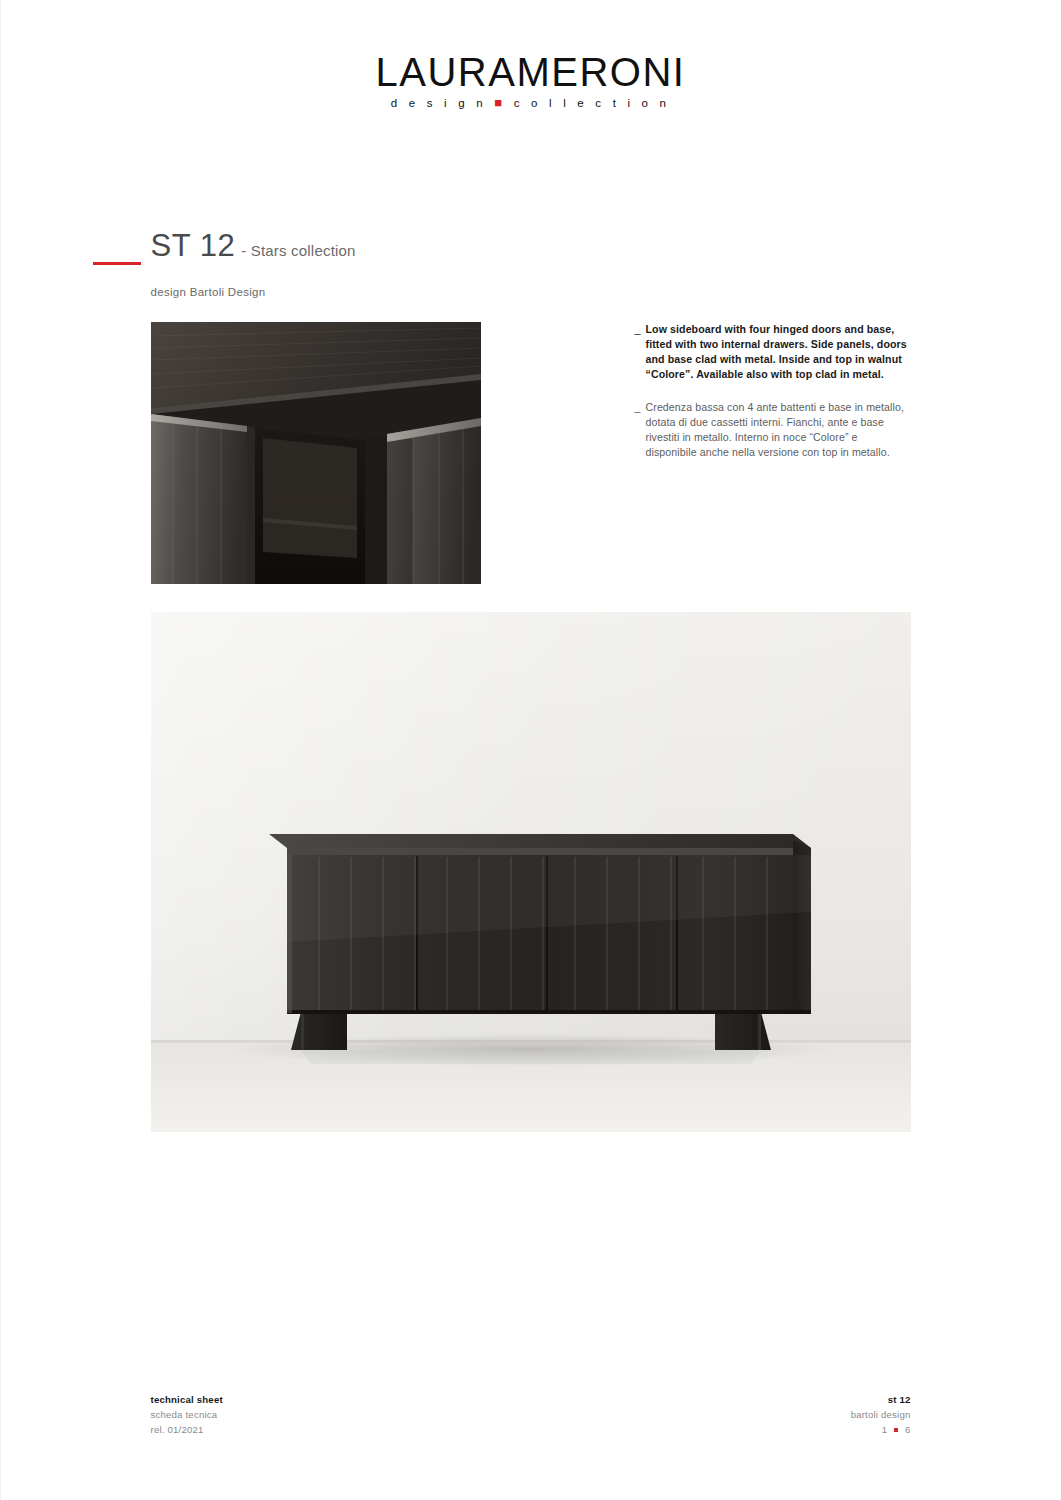LAURAMERONI
d e s i g n ■ c o l l e c t i o n
ST 12
- Stars collection
design Bartoli Design
Low sideboard with four hinged doors and base, fitted with two internal drawers. Side panels, doors and base clad with metal. Inside and top in walnut “Colore”. Available also with top clad in metal.
Credenza bassa con 4 ante battenti e base in metallo, dotata di due cassetti interni. Fianchi, ante e base rivestiti in metallo. Interno in noce “Colore” e disponibile anche nella versione con top in metallo.
technical sheet
scheda tecnica
rel. 01/2021
st 12
bartoli design
1 6